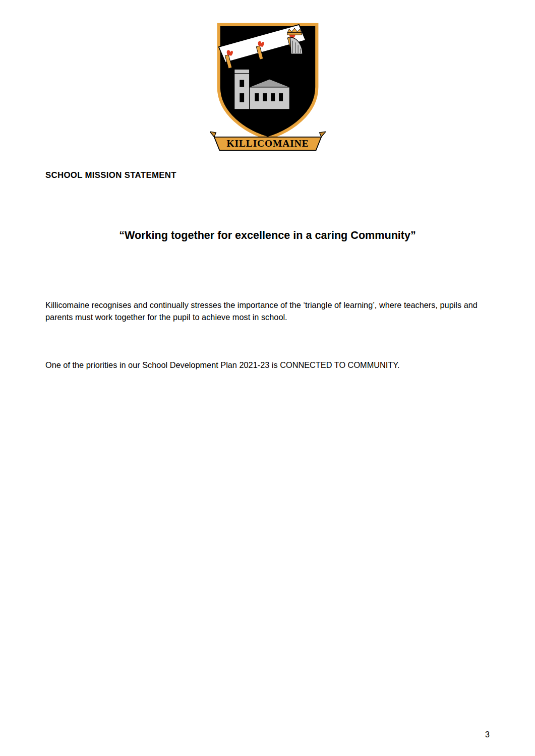KILLICOMAINE
SCHOOL MISSION STATEMENT
“Working together for excellence in a caring Community”
Killicomaine recognises and continually stresses the importance of the ‘triangle of learning’, where teachers, pupils and parents must work together for the pupil to achieve most in school.
One of the priorities in our School Development Plan 2021-23 is CONNECTED TO COMMUNITY.
3